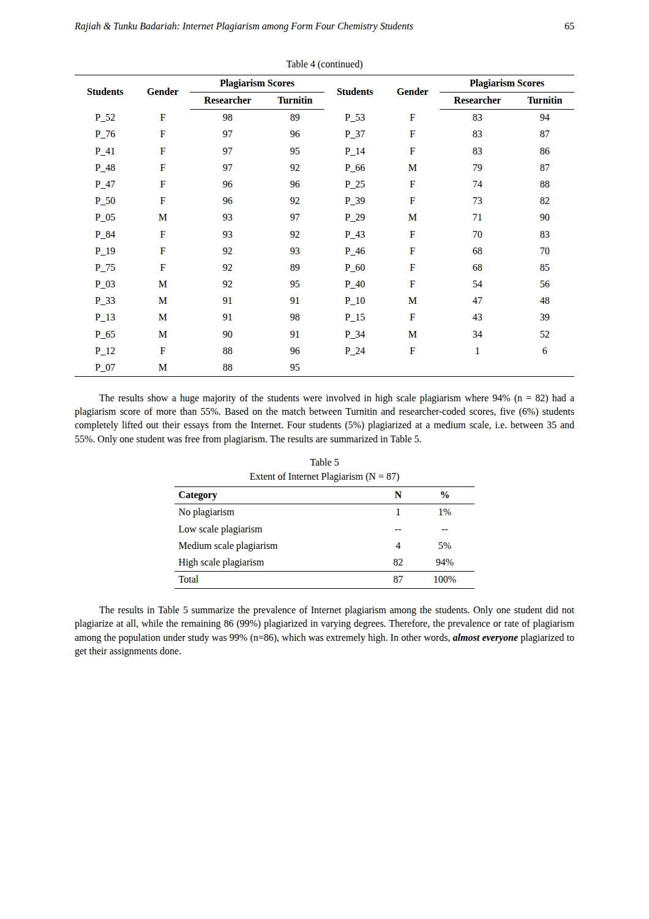Rajiah & Tunku Badariah: Internet Plagiarism among Form Four Chemistry Students 65
Table 4 (continued)
| Students | Gender | Plagiarism Scores | Students | Gender | Plagiarism Scores |
| --- | --- | --- | --- | --- | --- |
| Researcher | Turnitin | Researcher | Turnitin |
| P_52 | F | 98 | 89 | P_53 | F | 83 | 94 |
| P_76 | F | 97 | 96 | P_37 | F | 83 | 87 |
| P_41 | F | 97 | 95 | P_14 | F | 83 | 86 |
| P_48 | F | 97 | 92 | P_66 | M | 79 | 87 |
| P_47 | F | 96 | 96 | P_25 | F | 74 | 88 |
| P_50 | F | 96 | 92 | P_39 | F | 73 | 82 |
| P_05 | M | 93 | 97 | P_29 | M | 71 | 90 |
| P_84 | F | 93 | 92 | P_43 | F | 70 | 83 |
| P_19 | F | 92 | 93 | P_46 | F | 68 | 70 |
| P_75 | F | 92 | 89 | P_60 | F | 68 | 85 |
| P_03 | M | 92 | 95 | P_40 | F | 54 | 56 |
| P_33 | M | 91 | 91 | P_10 | M | 47 | 48 |
| P_13 | M | 91 | 98 | P_15 | F | 43 | 39 |
| P_65 | M | 90 | 91 | P_34 | M | 34 | 52 |
| P_12 | F | 88 | 96 | P_24 | F | 1 | 6 |
| P_07 | M | 88 | 95 | | | | |
The results show a huge majority of the students were involved in high scale plagiarism where 94% (n = 82) had a plagiarism score of more than 55%. Based on the match between Turnitin and researcher-coded scores, five (6%) students completely lifted out their essays from the Internet. Four students (5%) plagiarized at a medium scale, i.e. between 35 and 55%. Only one student was free from plagiarism. The results are summarized in Table 5.
Table 5
Extent of Internet Plagiarism (N = 87)
| Category | N | % |
| --- | --- | --- |
| No plagiarism | 1 | 1% |
| Low scale plagiarism | -- | -- |
| Medium scale plagiarism | 4 | 5% |
| High scale plagiarism | 82 | 94% |
| Total | 87 | 100% |
The results in Table 5 summarize the prevalence of Internet plagiarism among the students. Only one student did not plagiarize at all, while the remaining 86 (99%) plagiarized in varying degrees. Therefore, the prevalence or rate of plagiarism among the population under study was 99% (n=86), which was extremely high. In other words, almost everyone plagiarized to get their assignments done.